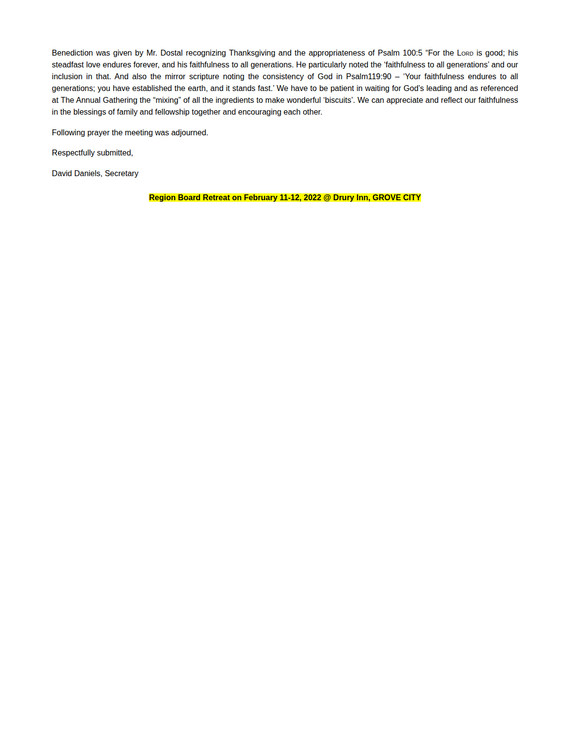Benediction was given by Mr. Dostal recognizing Thanksgiving and the appropriateness of Psalm 100:5 “For the Lord is good; his steadfast love endures forever, and his faithfulness to all generations. He particularly noted the ‘faithfulness to all generations’ and our inclusion in that. And also the mirror scripture noting the consistency of God in Psalm119:90 – ‘Your faithfulness endures to all generations; you have established the earth, and it stands fast.’ We have to be patient in waiting for God’s leading and as referenced at The Annual Gathering the “mixing” of all the ingredients to make wonderful ‘biscuits’. We can appreciate and reflect our faithfulness in the blessings of family and fellowship together and encouraging each other.
Following prayer the meeting was adjourned.
Respectfully submitted,
David Daniels, Secretary
Region Board Retreat on February 11-12, 2022 @ Drury Inn, GROVE CITY